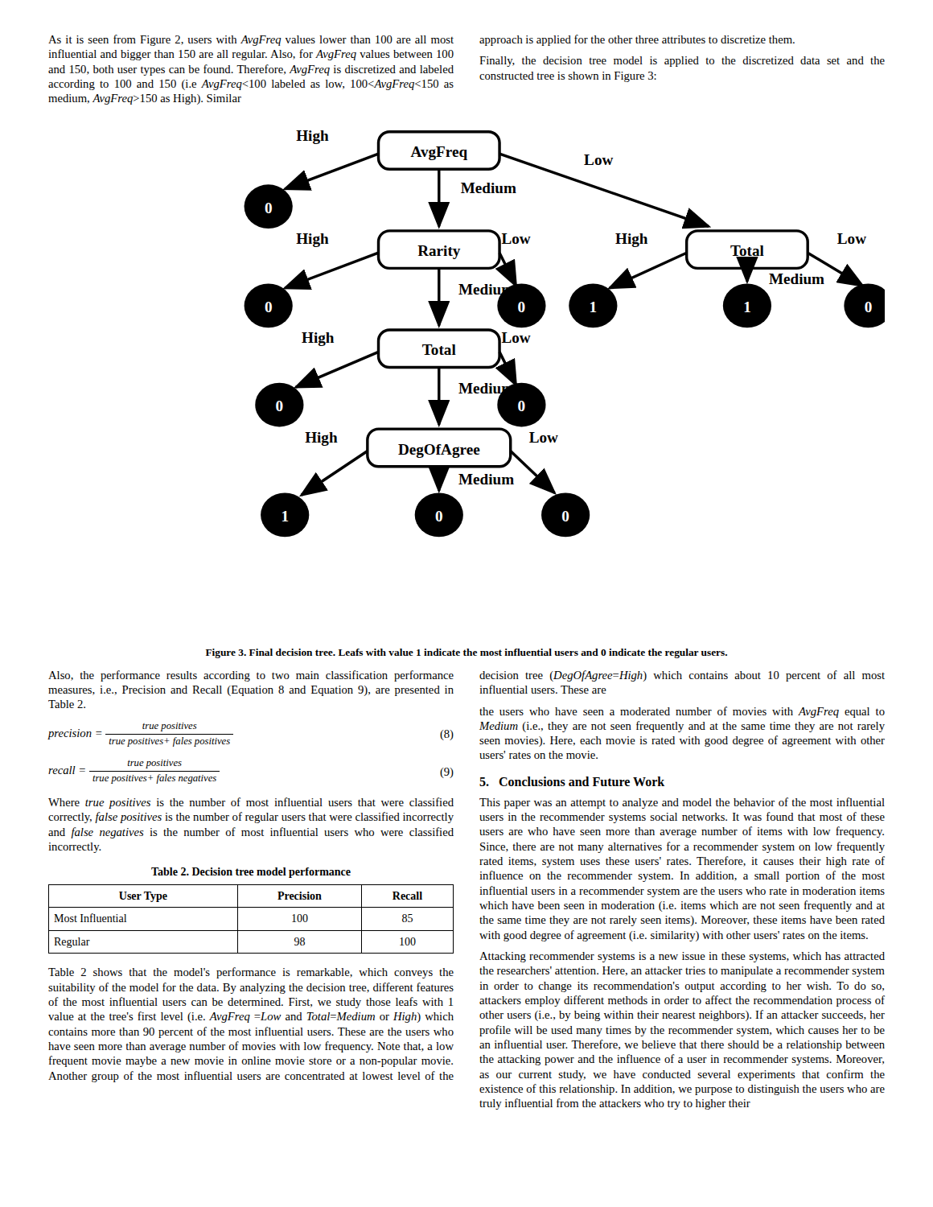As it is seen from Figure 2, users with AvgFreq values lower than 100 are all most influential and bigger than 150 are all regular. Also, for AvgFreq values between 100 and 150, both user types can be found. Therefore, AvgFreq is discretized and labeled according to 100 and 150 (i.e AvgFreq<100 labeled as low, 100<AvgFreq<150 as medium, AvgFreq>150 as High). Similar
approach is applied for the other three attributes to discretize them.
Finally, the decision tree model is applied to the discretized data set and the constructed tree is shown in Figure 3:
AvgFreq High 0 Medium Low Rarity Total High 1 Medium 1 Low 0 High 0 Medium Low 0 Total High 0 Medium Low 0 DegOfAgree High 1 Medium 0 Low 0
Figure 3. Final decision tree. Leafs with value 1 indicate the most influential users and 0 indicate the regular users.
Also, the performance results according to two main classification performance measures, i.e., Precision and Recall (Equation 8 and Equation 9), are presented in Table 2.
precision = true positives true positives+ fales positives (8)
recall = true positives true positives+ fales negatives (9)
Where true positives is the number of most influential users that were classified correctly, false positives is the number of regular users that were classified incorrectly and false negatives is the number of most influential users who were classified incorrectly.
Table 2. Decision tree model performance
| User Type | Precision | Recall |
| --- | --- | --- |
| Most Influential | 100 | 85 |
| Regular | 98 | 100 |
Table 2 shows that the model's performance is remarkable, which conveys the suitability of the model for the data. By analyzing the decision tree, different features of the most influential users can be determined. First, we study those leafs with 1 value at the tree's first level (i.e. AvgFreq =Low and Total=Medium or High) which contains more than 90 percent of the most influential users. These are the users who have seen more than average number of movies with low frequency. Note that, a low frequent movie maybe a new movie in online movie store or a non-popular movie. Another group of the most influential users are concentrated at lowest level of the decision tree (DegOfAgree=High) which contains about 10 percent of all most influential users. These are
the users who have seen a moderated number of movies with AvgFreq equal to Medium (i.e., they are not seen frequently and at the same time they are not rarely seen movies). Here, each movie is rated with good degree of agreement with other users' rates on the movie.
5. Conclusions and Future Work
This paper was an attempt to analyze and model the behavior of the most influential users in the recommender systems social networks. It was found that most of these users are who have seen more than average number of items with low frequency. Since, there are not many alternatives for a recommender system on low frequently rated items, system uses these users' rates. Therefore, it causes their high rate of influence on the recommender system. In addition, a small portion of the most influential users in a recommender system are the users who rate in moderation items which have been seen in moderation (i.e. items which are not seen frequently and at the same time they are not rarely seen items). Moreover, these items have been rated with good degree of agreement (i.e. similarity) with other users' rates on the items.
Attacking recommender systems is a new issue in these systems, which has attracted the researchers' attention. Here, an attacker tries to manipulate a recommender system in order to change its recommendation's output according to her wish. To do so, attackers employ different methods in order to affect the recommendation process of other users (i.e., by being within their nearest neighbors). If an attacker succeeds, her profile will be used many times by the recommender system, which causes her to be an influential user. Therefore, we believe that there should be a relationship between the attacking power and the influence of a user in recommender systems. Moreover, as our current study, we have conducted several experiments that confirm the existence of this relationship. In addition, we purpose to distinguish the users who are truly influential from the attackers who try to higher their